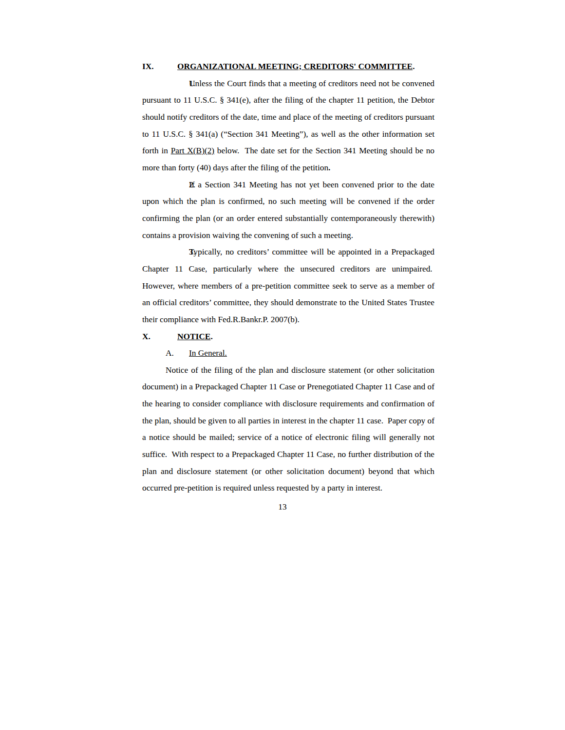IX. ORGANIZATIONAL MEETING; CREDITORS' COMMITTEE.
1. Unless the Court finds that a meeting of creditors need not be convened pursuant to 11 U.S.C. § 341(e), after the filing of the chapter 11 petition, the Debtor should notify creditors of the date, time and place of the meeting of creditors pursuant to 11 U.S.C. § 341(a) (“Section 341 Meeting”), as well as the other information set forth in Part X(B)(2) below. The date set for the Section 341 Meeting should be no more than forty (40) days after the filing of the petition.
2. If a Section 341 Meeting has not yet been convened prior to the date upon which the plan is confirmed, no such meeting will be convened if the order confirming the plan (or an order entered substantially contemporaneously therewith) contains a provision waiving the convening of such a meeting.
3. Typically, no creditors’ committee will be appointed in a Prepackaged Chapter 11 Case, particularly where the unsecured creditors are unimpaired. However, where members of a pre-petition committee seek to serve as a member of an official creditors’ committee, they should demonstrate to the United States Trustee their compliance with Fed.R.Bankr.P. 2007(b).
X. NOTICE.
A. In General.
Notice of the filing of the plan and disclosure statement (or other solicitation document) in a Prepackaged Chapter 11 Case or Prenegotiated Chapter 11 Case and of the hearing to consider compliance with disclosure requirements and confirmation of the plan, should be given to all parties in interest in the chapter 11 case. Paper copy of a notice should be mailed; service of a notice of electronic filing will generally not suffice. With respect to a Prepackaged Chapter 11 Case, no further distribution of the plan and disclosure statement (or other solicitation document) beyond that which occurred pre-petition is required unless requested by a party in interest.
13